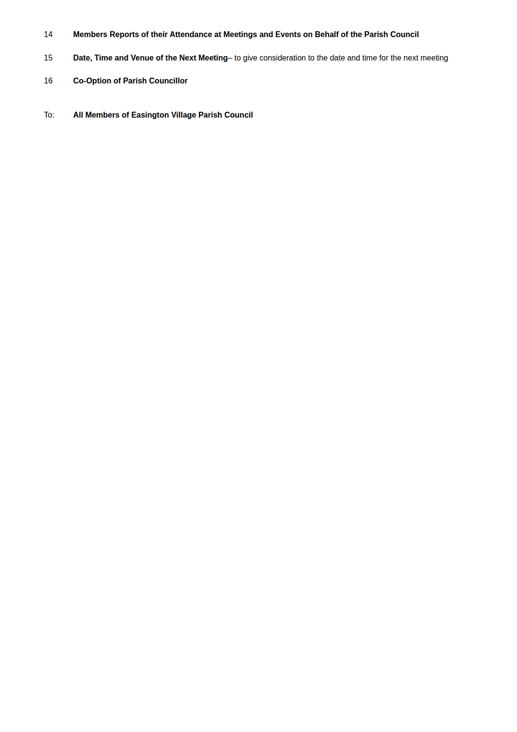14
Members Reports of their Attendance at Meetings and Events on Behalf of the Parish Council
15
Date, Time and Venue of the Next Meeting– to give consideration to the date and time for the next meeting
16
Co-Option of Parish Councillor
To:
All Members of Easington Village Parish Council